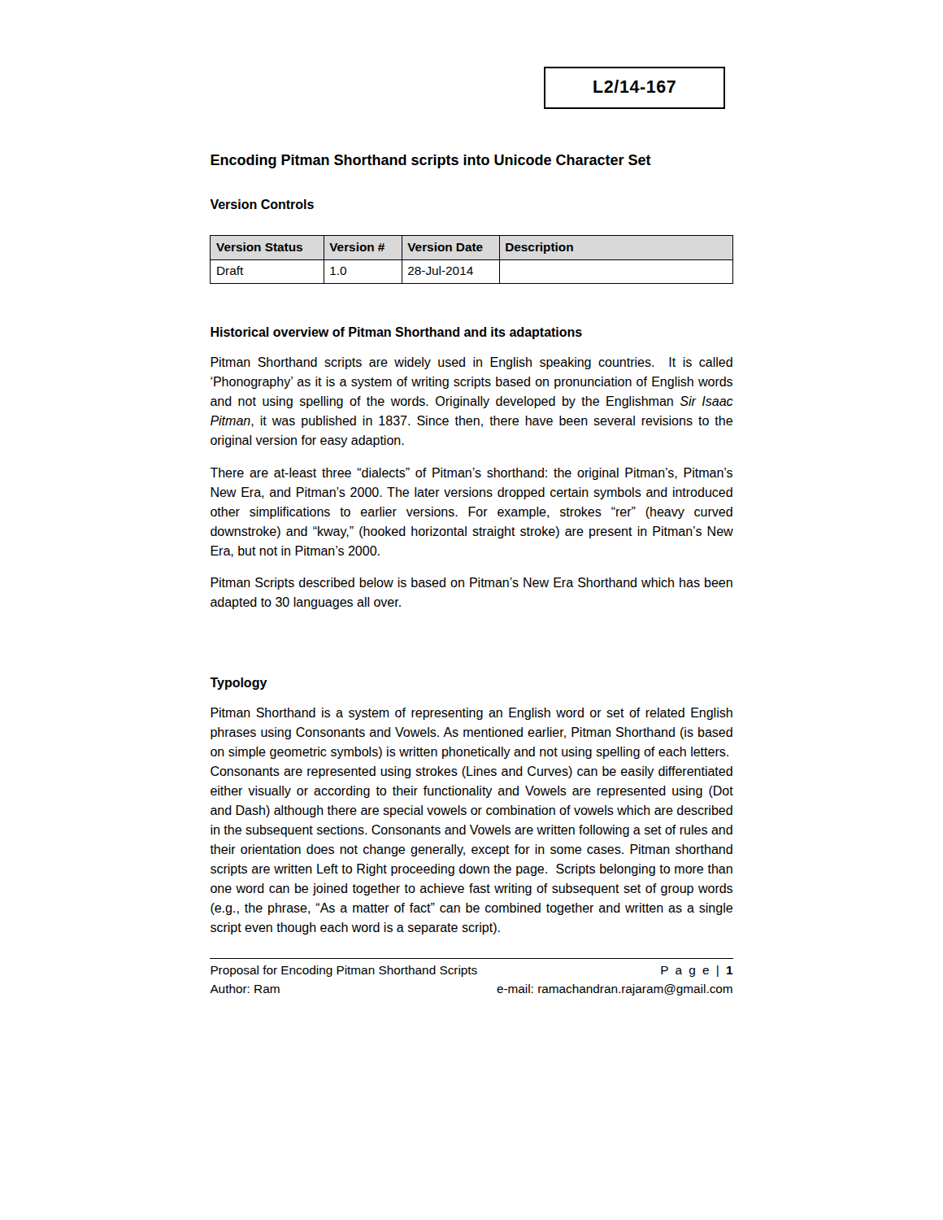L2/14-167
Encoding Pitman Shorthand scripts into Unicode Character Set
Version Controls
| Version Status | Version # | Version Date | Description |
| --- | --- | --- | --- |
| Draft | 1.0 | 28-Jul-2014 | |
Historical overview of Pitman Shorthand and its adaptations
Pitman Shorthand scripts are widely used in English speaking countries. It is called ‘Phonography’ as it is a system of writing scripts based on pronunciation of English words and not using spelling of the words. Originally developed by the Englishman Sir Isaac Pitman, it was published in 1837. Since then, there have been several revisions to the original version for easy adaption.
There are at-least three “dialects” of Pitman’s shorthand: the original Pitman’s, Pitman’s New Era, and Pitman’s 2000. The later versions dropped certain symbols and introduced other simplifications to earlier versions. For example, strokes “rer” (heavy curved downstroke) and “kway,” (hooked horizontal straight stroke) are present in Pitman’s New Era, but not in Pitman’s 2000.
Pitman Scripts described below is based on Pitman’s New Era Shorthand which has been adapted to 30 languages all over.
Typology
Pitman Shorthand is a system of representing an English word or set of related English phrases using Consonants and Vowels. As mentioned earlier, Pitman Shorthand (is based on simple geometric symbols) is written phonetically and not using spelling of each letters. Consonants are represented using strokes (Lines and Curves) can be easily differentiated either visually or according to their functionality and Vowels are represented using (Dot and Dash) although there are special vowels or combination of vowels which are described in the subsequent sections. Consonants and Vowels are written following a set of rules and their orientation does not change generally, except for in some cases. Pitman shorthand scripts are written Left to Right proceeding down the page. Scripts belonging to more than one word can be joined together to achieve fast writing of subsequent set of group words (e.g., the phrase, “As a matter of fact” can be combined together and written as a single script even though each word is a separate script).
Proposal for Encoding Pitman Shorthand Scripts
P a g e | 1
Author: Ram
e-mail: ramachandran.rajaram@gmail.com